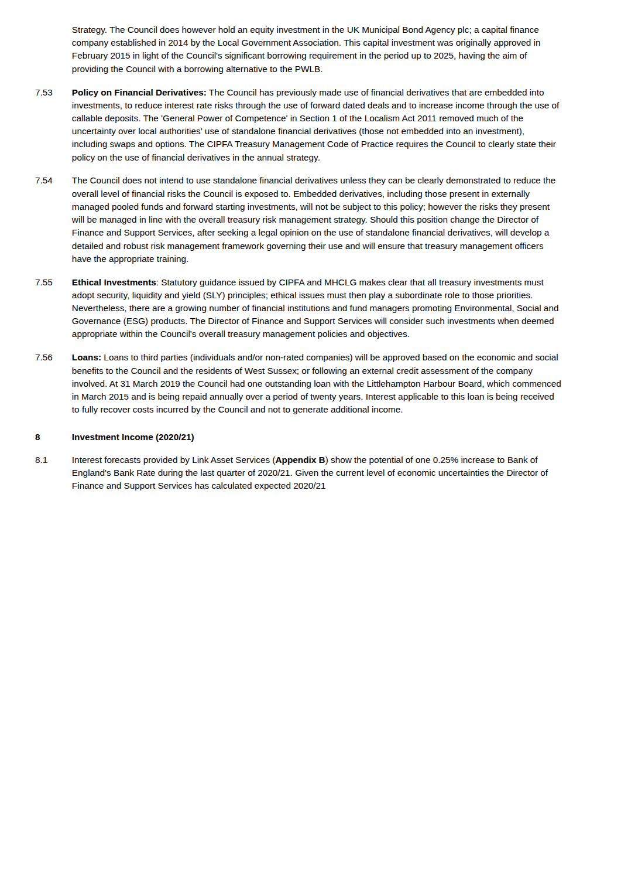Strategy. The Council does however hold an equity investment in the UK Municipal Bond Agency plc; a capital finance company established in 2014 by the Local Government Association. This capital investment was originally approved in February 2015 in light of the Council's significant borrowing requirement in the period up to 2025, having the aim of providing the Council with a borrowing alternative to the PWLB.
7.53
Policy on Financial Derivatives: The Council has previously made use of financial derivatives that are embedded into investments, to reduce interest rate risks through the use of forward dated deals and to increase income through the use of callable deposits. The 'General Power of Competence' in Section 1 of the Localism Act 2011 removed much of the uncertainty over local authorities' use of standalone financial derivatives (those not embedded into an investment), including swaps and options. The CIPFA Treasury Management Code of Practice requires the Council to clearly state their policy on the use of financial derivatives in the annual strategy.
7.54
The Council does not intend to use standalone financial derivatives unless they can be clearly demonstrated to reduce the overall level of financial risks the Council is exposed to. Embedded derivatives, including those present in externally managed pooled funds and forward starting investments, will not be subject to this policy; however the risks they present will be managed in line with the overall treasury risk management strategy. Should this position change the Director of Finance and Support Services, after seeking a legal opinion on the use of standalone financial derivatives, will develop a detailed and robust risk management framework governing their use and will ensure that treasury management officers have the appropriate training.
7.55
Ethical Investments: Statutory guidance issued by CIPFA and MHCLG makes clear that all treasury investments must adopt security, liquidity and yield (SLY) principles; ethical issues must then play a subordinate role to those priorities. Nevertheless, there are a growing number of financial institutions and fund managers promoting Environmental, Social and Governance (ESG) products. The Director of Finance and Support Services will consider such investments when deemed appropriate within the Council's overall treasury management policies and objectives.
7.56
Loans: Loans to third parties (individuals and/or non-rated companies) will be approved based on the economic and social benefits to the Council and the residents of West Sussex; or following an external credit assessment of the company involved. At 31 March 2019 the Council had one outstanding loan with the Littlehampton Harbour Board, which commenced in March 2015 and is being repaid annually over a period of twenty years. Interest applicable to this loan is being received to fully recover costs incurred by the Council and not to generate additional income.
8 Investment Income (2020/21)
8.1
Interest forecasts provided by Link Asset Services (Appendix B) show the potential of one 0.25% increase to Bank of England's Bank Rate during the last quarter of 2020/21. Given the current level of economic uncertainties the Director of Finance and Support Services has calculated expected 2020/21